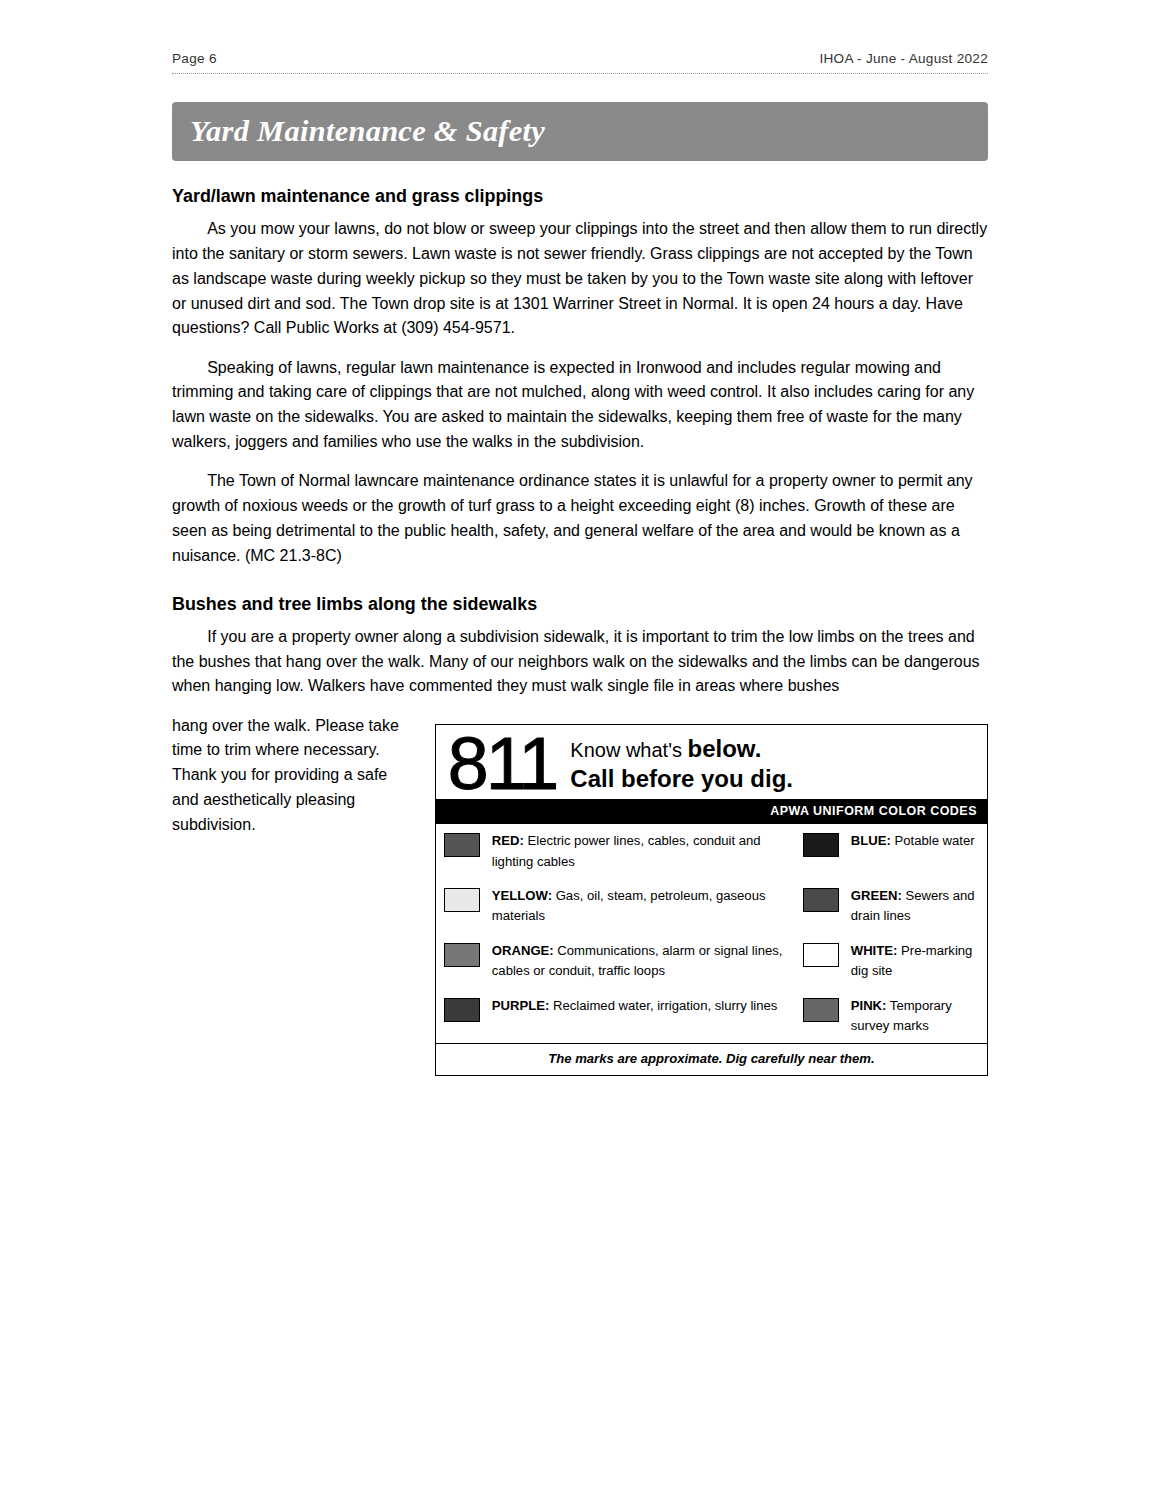Page 6 IHOA - June - August 2022
Yard Maintenance & Safety
Yard/lawn maintenance and grass clippings
As you mow your lawns, do not blow or sweep your clippings into the street and then allow them to run directly into the sanitary or storm sewers. Lawn waste is not sewer friendly. Grass clippings are not accepted by the Town as landscape waste during weekly pickup so they must be taken by you to the Town waste site along with leftover or unused dirt and sod. The Town drop site is at 1301 Warriner Street in Normal. It is open 24 hours a day. Have questions? Call Public Works at (309) 454-9571.
Speaking of lawns, regular lawn maintenance is expected in Ironwood and includes regular mowing and trimming and taking care of clippings that are not mulched, along with weed control. It also includes caring for any lawn waste on the sidewalks. You are asked to maintain the sidewalks, keeping them free of waste for the many walkers, joggers and families who use the walks in the subdivision.
The Town of Normal lawncare maintenance ordinance states it is unlawful for a property owner to permit any growth of noxious weeds or the growth of turf grass to a height exceeding eight (8) inches. Growth of these are seen as being detrimental to the public health, safety, and general welfare of the area and would be known as a nuisance. (MC 21.3-8C)
Bushes and tree limbs along the sidewalks
If you are a property owner along a subdivision sidewalk, it is important to trim the low limbs on the trees and the bushes that hang over the walk. Many of our neighbors walk on the sidewalks and the limbs can be dangerous when hanging low. Walkers have commented they must walk single file in areas where bushes
hang over the walk. Please take time to trim where necessary. Thank you for providing a safe and aesthetically pleasing subdivision.
811
Know what's below.
Call before you dig.
APWA UNIFORM COLOR CODES
| RED: Electric power lines, cables, conduit and lighting cables | BLUE: Potable water |
| YELLOW: Gas, oil, steam, petroleum, gaseous materials | GREEN: Sewers and drain lines |
| ORANGE: Communications, alarm or signal lines, cables or conduit, traffic loops | WHITE: Pre-marking dig site |
| PURPLE: Reclaimed water, irrigation, slurry lines | PINK: Temporary survey marks |
The marks are approximate. Dig carefully near them.